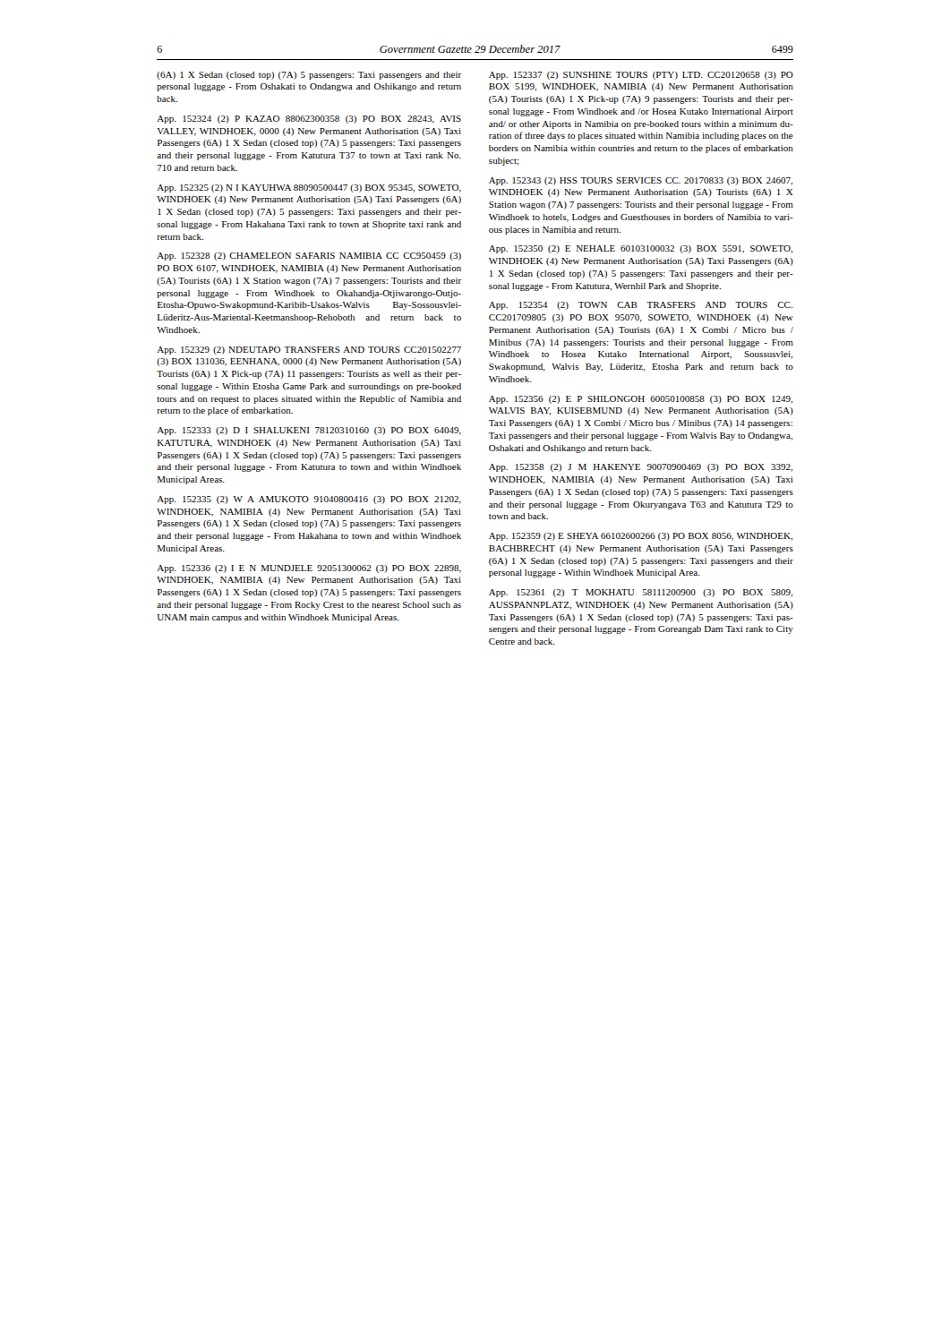6
Government Gazette 29 December 2017
6499
(6A) 1 X Sedan (closed top) (7A) 5 passengers: Taxi passengers and their personal luggage - From Oshakati to Ondangwa and Oshikango and return back.
App. 152324 (2) P KAZAO 88062300358 (3) PO BOX 28243, AVIS VALLEY, WINDHOEK, 0000 (4) New Permanent Authorisation (5A) Taxi Passengers (6A) 1 X Sedan (closed top) (7A) 5 passengers: Taxi passengers and their personal luggage - From Katutura T37 to town at Taxi rank No. 710 and return back.
App. 152325 (2) N I KAYUHWA 88090500447 (3) BOX 95345, SOWETO, WINDHOEK (4) New Permanent Authorisation (5A) Taxi Passengers (6A) 1 X Sedan (closed top) (7A) 5 passengers: Taxi passengers and their personal luggage - From Hakahana Taxi rank to town at Shoprite taxi rank and return back.
App. 152328 (2) CHAMELEON SAFARIS NAMIBIA CC CC950459 (3) PO BOX 6107, WINDHOEK, NAMIBIA (4) New Permanent Authorisation (5A) Tourists (6A) 1 X Station wagon (7A) 7 passengers: Tourists and their personal luggage - From Windhoek to Okahandja-Otjiwarongo-Outjo-Etosha-Opuwo-Swakopmund-Karibib-Usakos-Walvis Bay-Sossousvlei-Lüderitz-Aus-Mariental-Keetmanshoop-Rehoboth and return back to Windhoek.
App. 152329 (2) NDEUTAPO TRANSFERS AND TOURS CC201502277 (3) BOX 131036, EENHANA, 0000 (4) New Permanent Authorisation (5A) Tourists (6A) 1 X Pick-up (7A) 11 passengers: Tourists as well as their personal luggage - Within Etosha Game Park and surroundings on pre-booked tours and on request to places situated within the Republic of Namibia and return to the place of embarkation.
App. 152333 (2) D I SHALUKENI 78120310160 (3) PO BOX 64049, KATUTURA, WINDHOEK (4) New Permanent Authorisation (5A) Taxi Passengers (6A) 1 X Sedan (closed top) (7A) 5 passengers: Taxi passengers and their personal luggage - From Katutura to town and within Windhoek Municipal Areas.
App. 152335 (2) W A AMUKOTO 91040800416 (3) PO BOX 21202, WINDHOEK, NAMIBIA (4) New Permanent Authorisation (5A) Taxi Passengers (6A) 1 X Sedan (closed top) (7A) 5 passengers: Taxi passengers and their personal luggage - From Hakahana to town and within Windhoek Municipal Areas.
App. 152336 (2) I E N MUNDJELE 92051300062 (3) PO BOX 22898, WINDHOEK, NAMIBIA (4) New Permanent Authorisation (5A) Taxi Passengers (6A) 1 X Sedan (closed top) (7A) 5 passengers: Taxi passengers and their personal luggage - From Rocky Crest to the nearest School such as UNAM main campus and within Windhoek Municipal Areas.
App. 152337 (2) SUNSHINE TOURS (PTY) LTD. CC20120658 (3) PO BOX 5199, WINDHOEK, NAMIBIA (4) New Permanent Authorisation (5A) Tourists (6A) 1 X Pick-up (7A) 9 passengers: Tourists and their personal luggage - From Windhoek and /or Hosea Kutako International Airport and/ or other Aiports in Namibia on pre-booked tours within a minimum duration of three days to places situated within Namibia including places on the borders on Namibia within countries and return to the places of embarkation subject;
App. 152343 (2) HSS TOURS SERVICES CC. 20170833 (3) BOX 24607, WINDHOEK (4) New Permanent Authorisation (5A) Tourists (6A) 1 X Station wagon (7A) 7 passengers: Tourists and their personal luggage - From Windhoek to hotels, Lodges and Guesthouses in borders of Namibia to various places in Namibia and return.
App. 152350 (2) E NEHALE 60103100032 (3) BOX 5591, SOWETO, WINDHOEK (4) New Permanent Authorisation (5A) Taxi Passengers (6A) 1 X Sedan (closed top) (7A) 5 passengers: Taxi passengers and their personal luggage - From Katutura, Wernhil Park and Shoprite.
App. 152354 (2) TOWN CAB TRASFERS AND TOURS CC. CC201709805 (3) PO BOX 95070, SOWETO, WINDHOEK (4) New Permanent Authorisation (5A) Tourists (6A) 1 X Combi / Micro bus / Minibus (7A) 14 passengers: Tourists and their personal luggage - From Windhoek to Hosea Kutako International Airport, Soussusvlei, Swakopmund, Walvis Bay, Lüderitz, Etosha Park and return back to Windhoek.
App. 152356 (2) E P SHILONGOH 60050100858 (3) PO BOX 1249, WALVIS BAY, KUISEBMUND (4) New Permanent Authorisation (5A) Taxi Passengers (6A) 1 X Combi / Micro bus / Minibus (7A) 14 passengers: Taxi passengers and their personal luggage - From Walvis Bay to Ondangwa, Oshakati and Oshikango and return back.
App. 152358 (2) J M HAKENYE 90070900469 (3) PO BOX 3392, WINDHOEK, NAMIBIA (4) New Permanent Authorisation (5A) Taxi Passengers (6A) 1 X Sedan (closed top) (7A) 5 passengers: Taxi passengers and their personal luggage - From Okuryangava T63 and Katutura T29 to town and back.
App. 152359 (2) E SHEYA 66102600266 (3) PO BOX 8056, WINDHOEK, BACHBRECHT (4) New Permanent Authorisation (5A) Taxi Passengers (6A) 1 X Sedan (closed top) (7A) 5 passengers: Taxi passengers and their personal luggage - Within Windhoek Municipal Area.
App. 152361 (2) T MOKHATU 58111200900 (3) PO BOX 5809, AUSSPANNPLATZ, WINDHOEK (4) New Permanent Authorisation (5A) Taxi Passengers (6A) 1 X Sedan (closed top) (7A) 5 passengers: Taxi passengers and their personal luggage - From Goreangab Dam Taxi rank to City Centre and back.